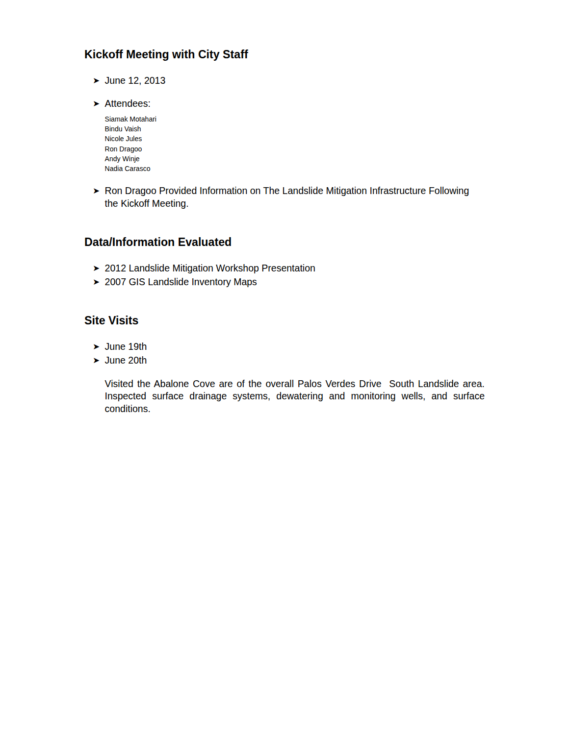Kickoff Meeting with City Staff
June 12, 2013
Attendees:
Siamak Motahari
Bindu Vaish
Nicole Jules
Ron Dragoo
Andy Winje
Nadia Carasco
Ron Dragoo Provided Information on The Landslide Mitigation Infrastructure Following the Kickoff Meeting.
Data/Information Evaluated
2012 Landslide Mitigation Workshop Presentation
2007 GIS Landslide Inventory Maps
Site Visits
June 19th
June 20th
Visited the Abalone Cove are of the overall Palos Verdes Drive South Landslide area. Inspected surface drainage systems, dewatering and monitoring wells, and surface conditions.